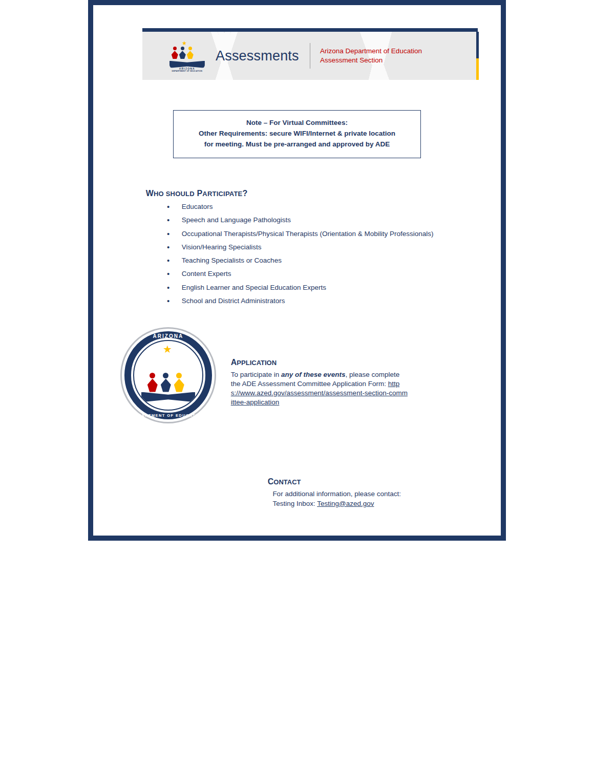★
Arizona Department of Education
Assessments
Arizona Department of Education
Assessment Section
Note – For Virtual Committees:
Other Requirements: secure WIFI/Internet & private location
for meeting. Must be pre-arranged and approved by ADE
WHO SHOULD PARTICIPATE?
Educators
Speech and Language Pathologists
Occupational Therapists/Physical Therapists (Orientation & Mobility Professionals)
Vision/Hearing Specialists
Teaching Specialists or Coaches
Content Experts
English Learner and Special Education Experts
School and District Administrators
ARIZONA
DEPARTMENT OF EDUCATION
★
APPLICATION
To participate in any of these events, please complete the ADE Assessment Committee Application Form: https://www.azed.gov/assessment/assessment-section-committee-application
CONTACT
For additional information, please contact:
Testing Inbox: Testing@azed.gov